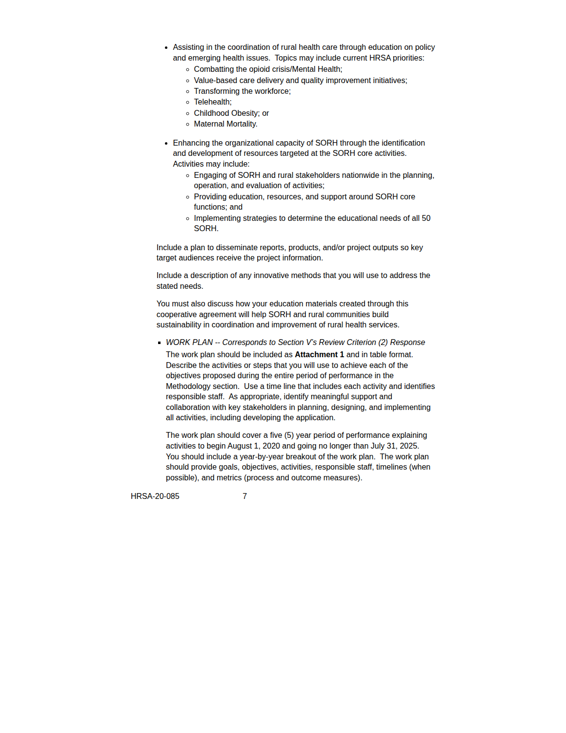Assisting in the coordination of rural health care through education on policy and emerging health issues. Topics may include current HRSA priorities:
Combatting the opioid crisis/Mental Health;
Value-based care delivery and quality improvement initiatives;
Transforming the workforce;
Telehealth;
Childhood Obesity; or
Maternal Mortality.
Enhancing the organizational capacity of SORH through the identification and development of resources targeted at the SORH core activities. Activities may include:
Engaging of SORH and rural stakeholders nationwide in the planning, operation, and evaluation of activities;
Providing education, resources, and support around SORH core functions; and
Implementing strategies to determine the educational needs of all 50 SORH.
Include a plan to disseminate reports, products, and/or project outputs so key target audiences receive the project information.
Include a description of any innovative methods that you will use to address the stated needs.
You must also discuss how your education materials created through this cooperative agreement will help SORH and rural communities build sustainability in coordination and improvement of rural health services.
WORK PLAN -- Corresponds to Section V’s Review Criterion (2) Response
The work plan should be included as Attachment 1 and in table format. Describe the activities or steps that you will use to achieve each of the objectives proposed during the entire period of performance in the Methodology section. Use a time line that includes each activity and identifies responsible staff. As appropriate, identify meaningful support and collaboration with key stakeholders in planning, designing, and implementing all activities, including developing the application.
The work plan should cover a five (5) year period of performance explaining activities to begin August 1, 2020 and going no longer than July 31, 2025. You should include a year-by-year breakout of the work plan. The work plan should provide goals, objectives, activities, responsible staff, timelines (when possible), and metrics (process and outcome measures).
HRSA-20-085 7